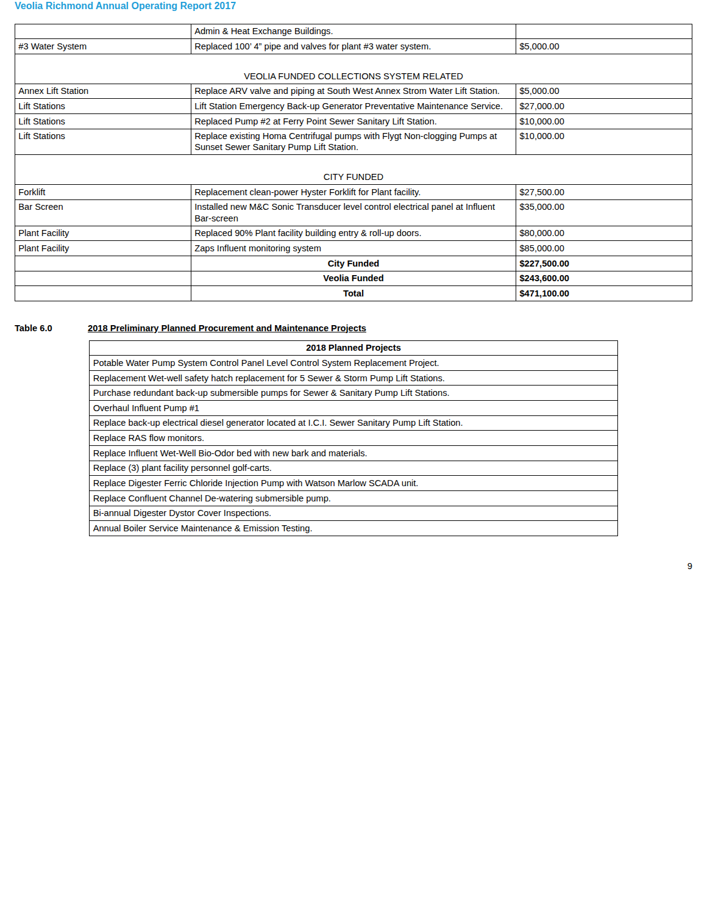Veolia Richmond Annual Operating Report 2017
| | Admin & Heat Exchange Buildings. | |
| #3 Water System | Replaced 100’ 4” pipe and valves for plant #3 water system. | $5,000.00 |
| VEOLIA FUNDED COLLECTIONS SYSTEM RELATED |
| Annex Lift Station | Replace ARV valve and piping at South West Annex Strom Water Lift Station. | $5,000.00 |
| Lift Stations | Lift Station Emergency Back-up Generator Preventative Maintenance Service. | $27,000.00 |
| Lift Stations | Replaced Pump #2 at Ferry Point Sewer Sanitary Lift Station. | $10,000.00 |
| Lift Stations | Replace existing Homa Centrifugal pumps with Flygt Non-clogging Pumps at Sunset Sewer Sanitary Pump Lift Station. | $10,000.00 |
| CITY FUNDED |
| Forklift | Replacement clean-power Hyster Forklift for Plant facility. | $27,500.00 |
| Bar Screen | Installed new M&C Sonic Transducer level control electrical panel at Influent Bar-screen | $35,000.00 |
| Plant Facility | Replaced 90% Plant facility building entry & roll-up doors. | $80,000.00 |
| Plant Facility | Zaps Influent monitoring system | $85,000.00 |
| | City Funded | $227,500.00 |
| | Veolia Funded | $243,600.00 |
| | Total | $471,100.00 |
Table 6.02018 Preliminary Planned Procurement and Maintenance Projects
| 2018 Planned Projects |
| --- |
| Potable Water Pump System Control Panel Level Control System Replacement Project. |
| Replacement Wet-well safety hatch replacement for 5 Sewer & Storm Pump Lift Stations. |
| Purchase redundant back-up submersible pumps for Sewer & Sanitary Pump Lift Stations. |
| Overhaul Influent Pump #1 |
| Replace back-up electrical diesel generator located at I.C.I. Sewer Sanitary Pump Lift Station. |
| Replace RAS flow monitors. |
| Replace Influent Wet-Well Bio-Odor bed with new bark and materials. |
| Replace (3) plant facility personnel golf-carts. |
| Replace Digester Ferric Chloride Injection Pump with Watson Marlow SCADA unit. |
| Replace Confluent Channel De-watering submersible pump. |
| Bi-annual Digester Dystor Cover Inspections. |
| Annual Boiler Service Maintenance & Emission Testing. |
9